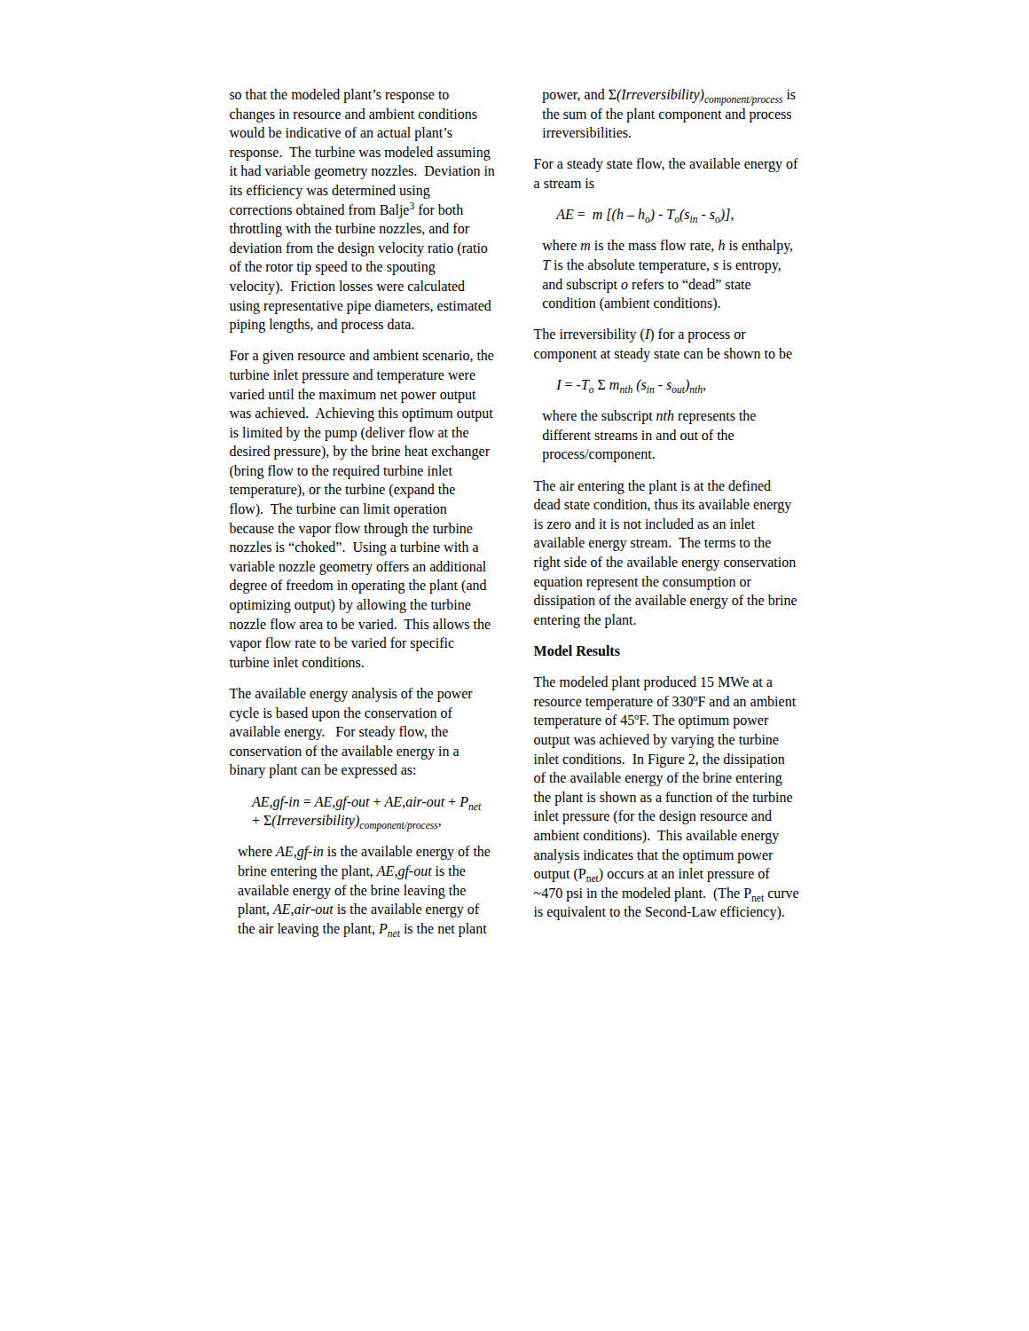so that the modeled plant’s response to changes in resource and ambient conditions would be indicative of an actual plant’s response. The turbine was modeled assuming it had variable geometry nozzles. Deviation in its efficiency was determined using corrections obtained from Balje3 for both throttling with the turbine nozzles, and for deviation from the design velocity ratio (ratio of the rotor tip speed to the spouting velocity). Friction losses were calculated using representative pipe diameters, estimated piping lengths, and process data.
For a given resource and ambient scenario, the turbine inlet pressure and temperature were varied until the maximum net power output was achieved. Achieving this optimum output is limited by the pump (deliver flow at the desired pressure), by the brine heat exchanger (bring flow to the required turbine inlet temperature), or the turbine (expand the flow). The turbine can limit operation because the vapor flow through the turbine nozzles is “choked”. Using a turbine with a variable nozzle geometry offers an additional degree of freedom in operating the plant (and optimizing output) by allowing the turbine nozzle flow area to be varied. This allows the vapor flow rate to be varied for specific turbine inlet conditions.
The available energy analysis of the power cycle is based upon the conservation of available energy. For steady flow, the conservation of the available energy in a binary plant can be expressed as:
AE,gf-in = AE,gf-out + AE,air-out + Pnet + Σ(Irreversibility)component/process,
where AE,gf-in is the available energy of the brine entering the plant, AE,gf-out is the available energy of the brine leaving the plant, AE,air-out is the available energy of the air leaving the plant, Pnet is the net plant power, and Σ(Irreversibility)component/process is the sum of the plant component and process irreversibilities.
For a steady state flow, the available energy of a stream is
AE = m [(h – ho) - To(sin - so)],
where m is the mass flow rate, h is enthalpy, T is the absolute temperature, s is entropy, and subscript o refers to “dead” state condition (ambient conditions).
The irreversibility (I) for a process or component at steady state can be shown to be
I = -To Σ mnth (sin - sout)nth,
where the subscript nth represents the different streams in and out of the process/component.
The air entering the plant is at the defined dead state condition, thus its available energy is zero and it is not included as an inlet available energy stream. The terms to the right side of the available energy conservation equation represent the consumption or dissipation of the available energy of the brine entering the plant.
Model Results
The modeled plant produced 15 MWe at a resource temperature of 330ºF and an ambient temperature of 45ºF. The optimum power output was achieved by varying the turbine inlet conditions. In Figure 2, the dissipation of the available energy of the brine entering the plant is shown as a function of the turbine inlet pressure (for the design resource and ambient conditions). This available energy analysis indicates that the optimum power output (Pnet) occurs at an inlet pressure of ~470 psi in the modeled plant. (The Pnet curve is equivalent to the Second-Law efficiency).